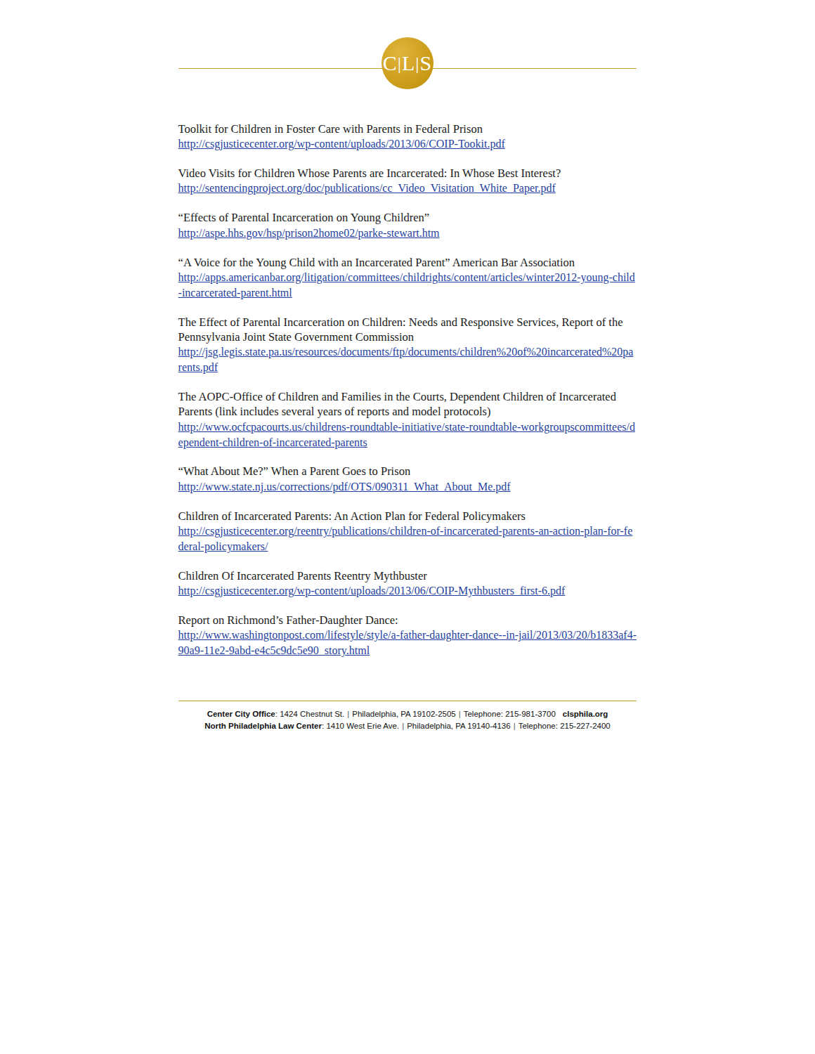C|L|S
Toolkit for Children in Foster Care with Parents in Federal Prison
http://csgjusticecenter.org/wp-content/uploads/2013/06/COIP-Tookit.pdf
Video Visits for Children Whose Parents are Incarcerated: In Whose Best Interest?
http://sentencingproject.org/doc/publications/cc_Video_Visitation_White_Paper.pdf
“Effects of Parental Incarceration on Young Children”
http://aspe.hhs.gov/hsp/prison2home02/parke-stewart.htm
“A Voice for the Young Child with an Incarcerated Parent” American Bar Association
http://apps.americanbar.org/litigation/committees/childrights/content/articles/winter2012-young-child-incarcerated-parent.html
The Effect of Parental Incarceration on Children: Needs and Responsive Services, Report of the Pennsylvania Joint State Government Commission
http://jsg.legis.state.pa.us/resources/documents/ftp/documents/children%20of%20incarcerated%20parents.pdf
The AOPC-Office of Children and Families in the Courts, Dependent Children of Incarcerated Parents (link includes several years of reports and model protocols)
http://www.ocfcpacourts.us/childrens-roundtable-initiative/state-roundtable-workgroupscommittees/dependent-children-of-incarcerated-parents
“What About Me?” When a Parent Goes to Prison
http://www.state.nj.us/corrections/pdf/OTS/090311_What_About_Me.pdf
Children of Incarcerated Parents: An Action Plan for Federal Policymakers
http://csgjusticecenter.org/reentry/publications/children-of-incarcerated-parents-an-action-plan-for-federal-policymakers/
Children Of Incarcerated Parents Reentry Mythbuster
http://csgjusticecenter.org/wp-content/uploads/2013/06/COIP-Mythbusters_first-6.pdf
Report on Richmond’s Father-Daughter Dance:
http://www.washingtonpost.com/lifestyle/style/a-father-daughter-dance--in-jail/2013/03/20/b1833af4-90a9-11e2-9abd-e4c5c9dc5e90_story.html
Center City Office: 1424 Chestnut St.|Philadelphia, PA 19102-2505|Telephone: 215-981-3700 clsphila.org
North Philadelphia Law Center: 1410 West Erie Ave.|Philadelphia, PA 19140-4136|Telephone: 215-227-2400